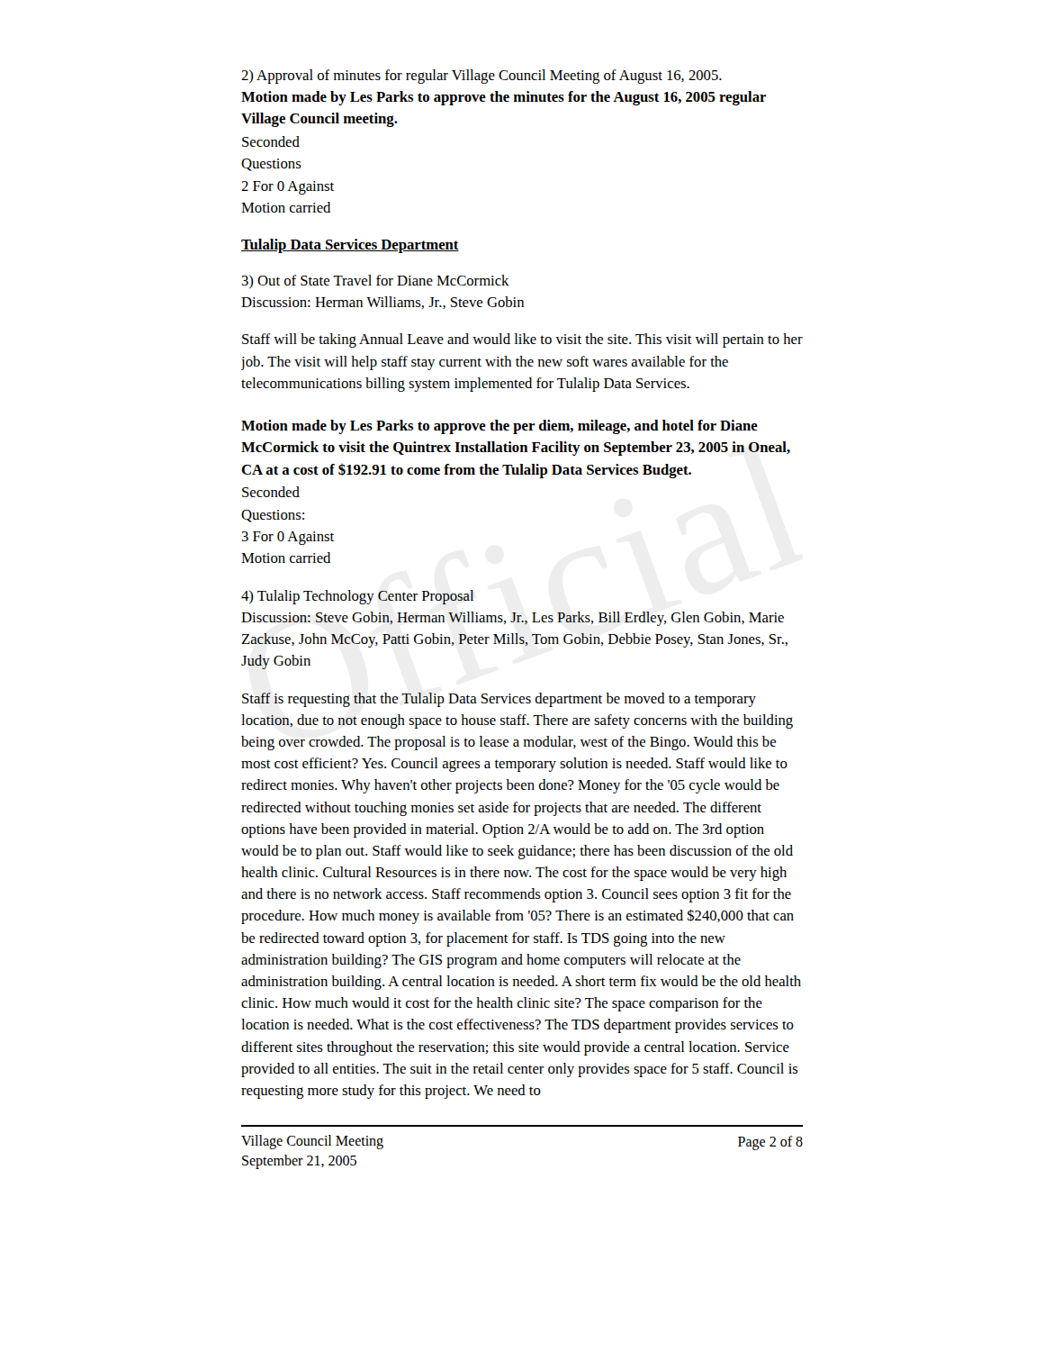Official
2) Approval of minutes for regular Village Council Meeting of August 16, 2005.
Motion made by Les Parks to approve the minutes for the August 16, 2005 regular Village Council meeting.
Seconded
Questions
2 For 0 Against
Motion carried
Tulalip Data Services Department
3) Out of State Travel for Diane McCormick
Discussion: Herman Williams, Jr., Steve Gobin
Staff will be taking Annual Leave and would like to visit the site. This visit will pertain to her job. The visit will help staff stay current with the new soft wares available for the telecommunications billing system implemented for Tulalip Data Services.
Motion made by Les Parks to approve the per diem, mileage, and hotel for Diane McCormick to visit the Quintrex Installation Facility on September 23, 2005 in Oneal, CA at a cost of $192.91 to come from the Tulalip Data Services Budget.
Seconded
Questions:
3 For 0 Against
Motion carried
4) Tulalip Technology Center Proposal
Discussion: Steve Gobin, Herman Williams, Jr., Les Parks, Bill Erdley, Glen Gobin, Marie Zackuse, John McCoy, Patti Gobin, Peter Mills, Tom Gobin, Debbie Posey, Stan Jones, Sr., Judy Gobin
Staff is requesting that the Tulalip Data Services department be moved to a temporary location, due to not enough space to house staff. There are safety concerns with the building being over crowded. The proposal is to lease a modular, west of the Bingo. Would this be most cost efficient? Yes. Council agrees a temporary solution is needed. Staff would like to redirect monies. Why haven't other projects been done? Money for the '05 cycle would be redirected without touching monies set aside for projects that are needed. The different options have been provided in material. Option 2/A would be to add on. The 3rd option would be to plan out. Staff would like to seek guidance; there has been discussion of the old health clinic. Cultural Resources is in there now. The cost for the space would be very high and there is no network access. Staff recommends option 3. Council sees option 3 fit for the procedure. How much money is available from '05? There is an estimated $240,000 that can be redirected toward option 3, for placement for staff. Is TDS going into the new administration building? The GIS program and home computers will relocate at the administration building. A central location is needed. A short term fix would be the old health clinic. How much would it cost for the health clinic site? The space comparison for the location is needed. What is the cost effectiveness? The TDS department provides services to different sites throughout the reservation; this site would provide a central location. Service provided to all entities. The suit in the retail center only provides space for 5 staff. Council is requesting more study for this project. We need to
Village Council Meeting
September 21, 2005
Page 2 of 8